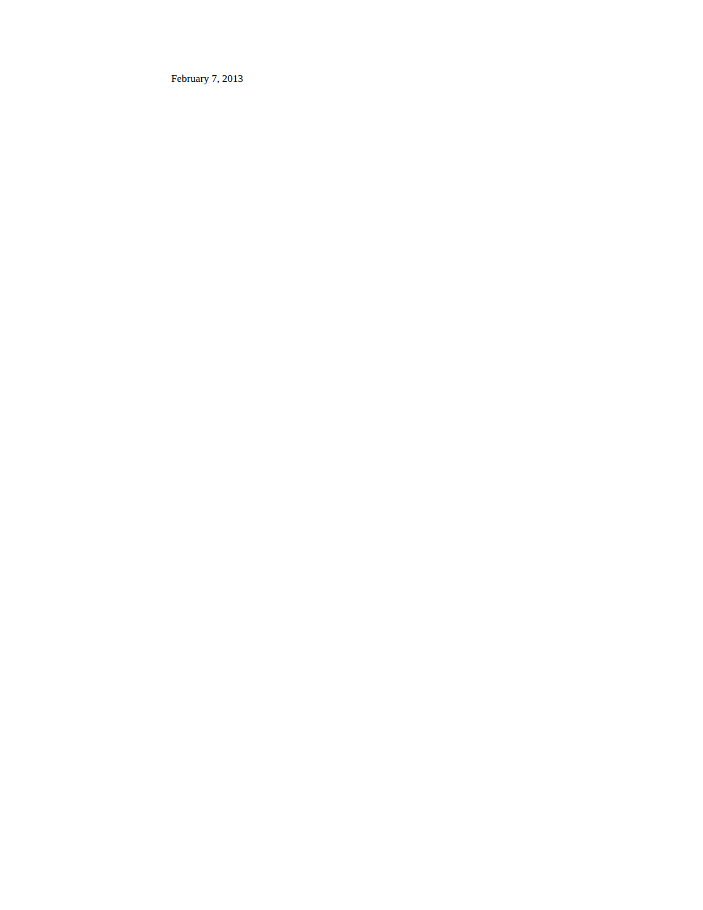February 7, 2013